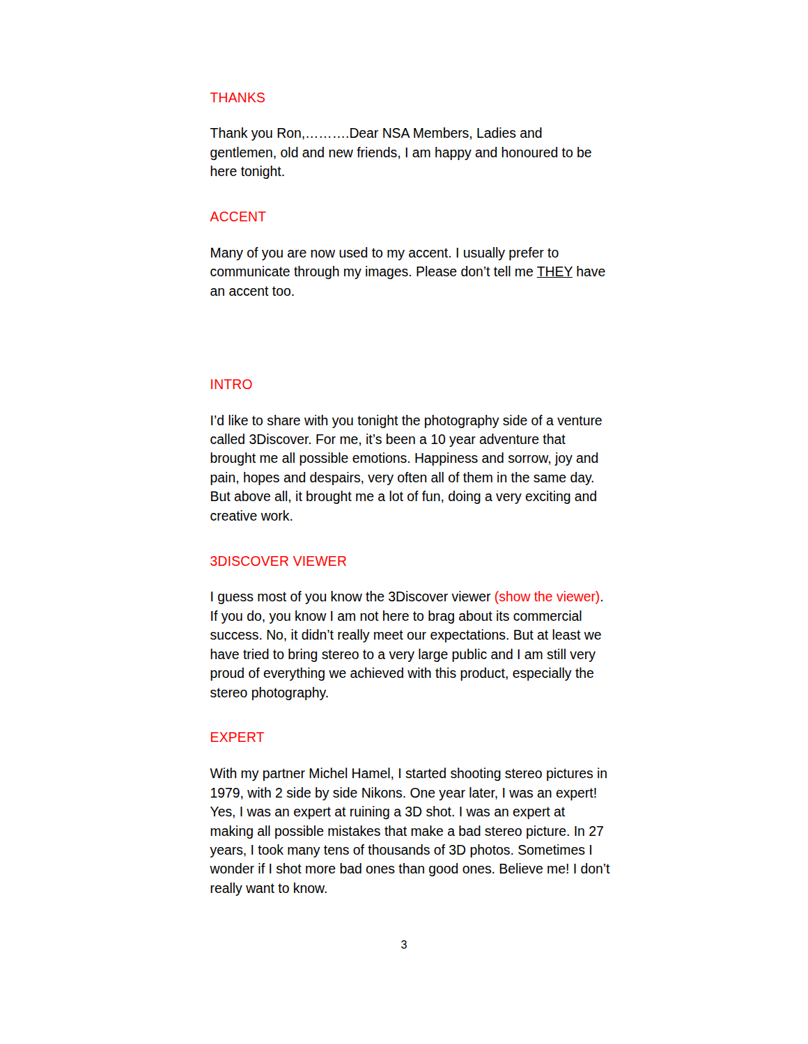THANKS
Thank you Ron,……….Dear NSA Members, Ladies and gentlemen, old and new friends, I am happy and honoured to be here tonight.
ACCENT
Many of you are now used to my accent. I usually prefer to communicate through my images. Please don’t tell me THEY have an accent too.
INTRO
I’d like to share with you tonight the photography side of a venture called 3Discover. For me, it’s been a 10 year adventure that brought me all possible emotions. Happiness and sorrow, joy and pain, hopes and despairs, very often all of them in the same day. But above all, it brought me a lot of fun, doing a very exciting and creative work.
3DISCOVER VIEWER
I guess most of you know the 3Discover viewer (show the viewer). If you do, you know I am not here to brag about its commercial success. No, it didn’t really meet our expectations. But at least we have tried to bring stereo to a very large public and I am still very proud of everything we achieved with this product, especially the stereo photography.
EXPERT
With my partner Michel Hamel, I started shooting stereo pictures in 1979, with 2 side by side Nikons. One year later, I was an expert! Yes, I was an expert at ruining a 3D shot. I was an expert at making all possible mistakes that make a bad stereo picture. In 27 years, I took many tens of thousands of 3D photos. Sometimes I wonder if I shot more bad ones than good ones. Believe me! I don’t really want to know.
3